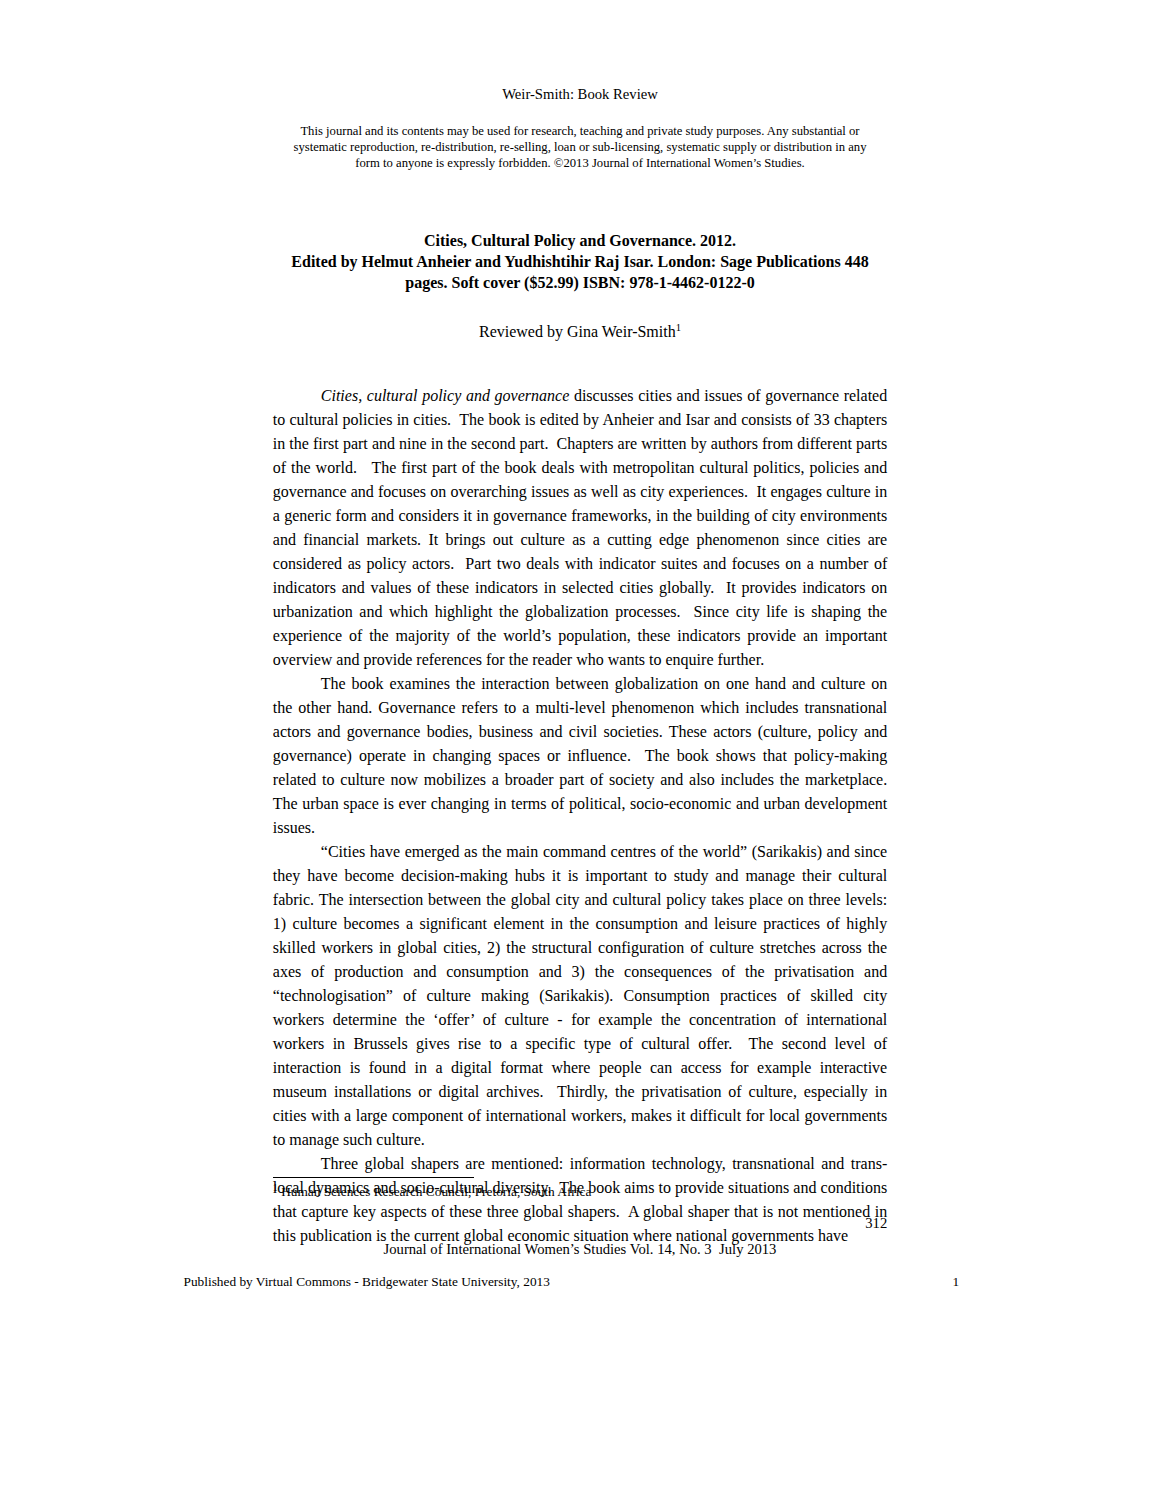Weir-Smith: Book Review
This journal and its contents may be used for research, teaching and private study purposes. Any substantial or systematic reproduction, re-distribution, re-selling, loan or sub-licensing, systematic supply or distribution in any form to anyone is expressly forbidden. ©2013 Journal of International Women’s Studies.
Cities, Cultural Policy and Governance. 2012.
Edited by Helmut Anheier and Yudhishtihir Raj Isar. London: Sage Publications 448 pages. Soft cover ($52.99) ISBN: 978-1-4462-0122-0
Reviewed by Gina Weir-Smith1
Cities, cultural policy and governance discusses cities and issues of governance related to cultural policies in cities. The book is edited by Anheier and Isar and consists of 33 chapters in the first part and nine in the second part. Chapters are written by authors from different parts of the world. The first part of the book deals with metropolitan cultural politics, policies and governance and focuses on overarching issues as well as city experiences. It engages culture in a generic form and considers it in governance frameworks, in the building of city environments and financial markets. It brings out culture as a cutting edge phenomenon since cities are considered as policy actors. Part two deals with indicator suites and focuses on a number of indicators and values of these indicators in selected cities globally. It provides indicators on urbanization and which highlight the globalization processes. Since city life is shaping the experience of the majority of the world’s population, these indicators provide an important overview and provide references for the reader who wants to enquire further.
The book examines the interaction between globalization on one hand and culture on the other hand. Governance refers to a multi-level phenomenon which includes transnational actors and governance bodies, business and civil societies. These actors (culture, policy and governance) operate in changing spaces or influence. The book shows that policy-making related to culture now mobilizes a broader part of society and also includes the marketplace. The urban space is ever changing in terms of political, socio-economic and urban development issues.
“Cities have emerged as the main command centres of the world” (Sarikakis) and since they have become decision-making hubs it is important to study and manage their cultural fabric. The intersection between the global city and cultural policy takes place on three levels: 1) culture becomes a significant element in the consumption and leisure practices of highly skilled workers in global cities, 2) the structural configuration of culture stretches across the axes of production and consumption and 3) the consequences of the privatisation and “technologisation” of culture making (Sarikakis). Consumption practices of skilled city workers determine the ‘offer’ of culture - for example the concentration of international workers in Brussels gives rise to a specific type of cultural offer. The second level of interaction is found in a digital format where people can access for example interactive museum installations or digital archives. Thirdly, the privatisation of culture, especially in cities with a large component of international workers, makes it difficult for local governments to manage such culture.
Three global shapers are mentioned: information technology, transnational and trans-local dynamics and socio-cultural diversity. The book aims to provide situations and conditions that capture key aspects of these three global shapers. A global shaper that is not mentioned in this publication is the current global economic situation where national governments have
1 Human Sciences Research Council, Pretoria, South Africa
312
Journal of International Women’s Studies Vol. 14, No. 3 July 2013
Published by Virtual Commons - Bridgewater State University, 2013 1